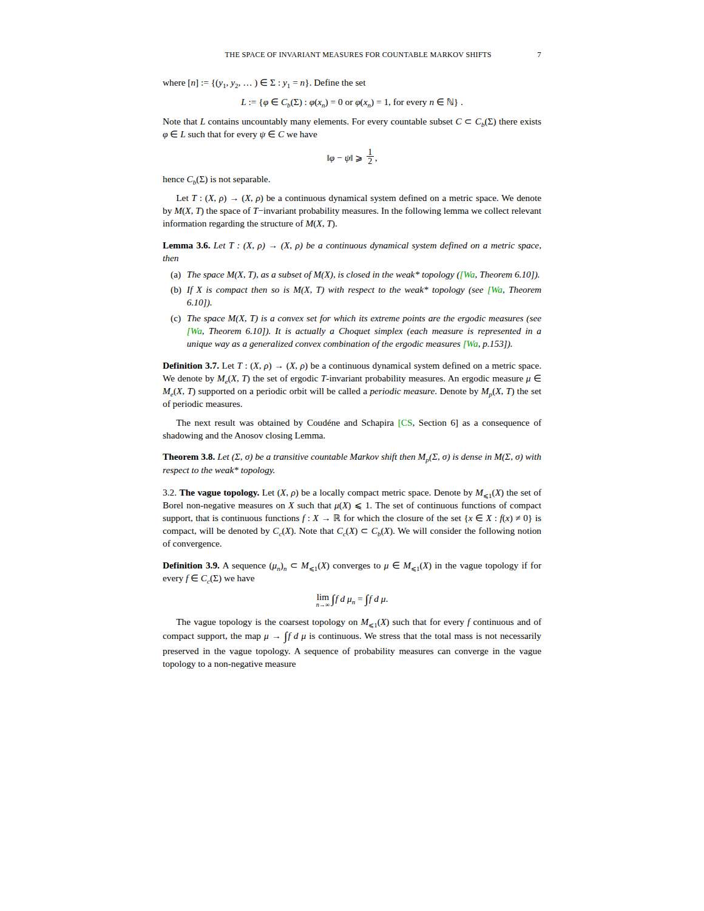THE SPACE OF INVARIANT MEASURES FOR COUNTABLE MARKOV SHIFTS 7
where [n] := {(y1, y2, … ) ∈ Σ : y1 = n}. Define the set
L := {φ ∈ Cb(Σ) : φ(xn) = 0 or φ(xn) = 1, for every n ∈ ℕ} .
Note that L contains uncountably many elements. For every countable subset C ⊂ Cb(Σ) there exists φ ∈ L such that for every ψ ∈ C we have
‖φ − ψ‖ ⩾ 12,
hence Cb(Σ) is not separable.
Let T : (X, ρ) → (X, ρ) be a continuous dynamical system defined on a metric space. We denote by M(X, T) the space of T−invariant probability measures. In the following lemma we collect relevant information regarding the structure of M(X, T).
Lemma 3.6. Let T : (X, ρ) → (X, ρ) be a continuous dynamical system defined on a metric space, then
(a) The space M(X, T), as a subset of M(X), is closed in the weak* topology ([Wa, Theorem 6.10] ).
(b) If X is compact then so is M(X, T) with respect to the weak* topology (see [Wa, Theorem 6.10]).
(c) The space M(X, T) is a convex set for which its extreme points are the ergodic measures (see [Wa, Theorem 6.10]). It is actually a Choquet simplex (each measure is represented in a unique way as a generalized convex combination of the ergodic measures [Wa, p.153]).
Definition 3.7. Let T : (X, ρ) → (X, ρ) be a continuous dynamical system defined on a metric space. We denote by Me(X, T) the set of ergodic T-invariant probability measures. An ergodic measure μ ∈ Me(X, T) supported on a periodic orbit will be called a periodic measure. Denote by Mp(X, T) the set of periodic measures.
The next result was obtained by Coudéne and Schapira [CS, Section 6] as a consequence of shadowing and the Anosov closing Lemma.
Theorem 3.8. Let (Σ, σ) be a transitive countable Markov shift then Mp(Σ, σ) is dense in M(Σ, σ) with respect to the weak* topology.
3.2. The vague topology. Let (X, ρ) be a locally compact metric space. Denote by M⩽1(X) the set of Borel non-negative measures on X such that μ(X) ⩽ 1. The set of continuous functions of compact support, that is continuous functions f : X → ℝ for which the closure of the set {x ∈ X : f(x) ≠ 0} is compact, will be denoted by Cc(X). Note that Cc(X) ⊂ Cb(X). We will consider the following notion of convergence.
Definition 3.9. A sequence (μn)n ⊂ M⩽1(X) converges to μ ∈ M⩽1(X) in the vague topology if for every f ∈ Cc(Σ) we have
limn→∞∫f d μn = ∫f d μ.
The vague topology is the coarsest topology on M⩽1(X) such that for every f continuous and of compact support, the map μ → ∫f d μ is continuous. We stress that the total mass is not necessarily preserved in the vague topology. A sequence of probability measures can converge in the vague topology to a non-negative measure